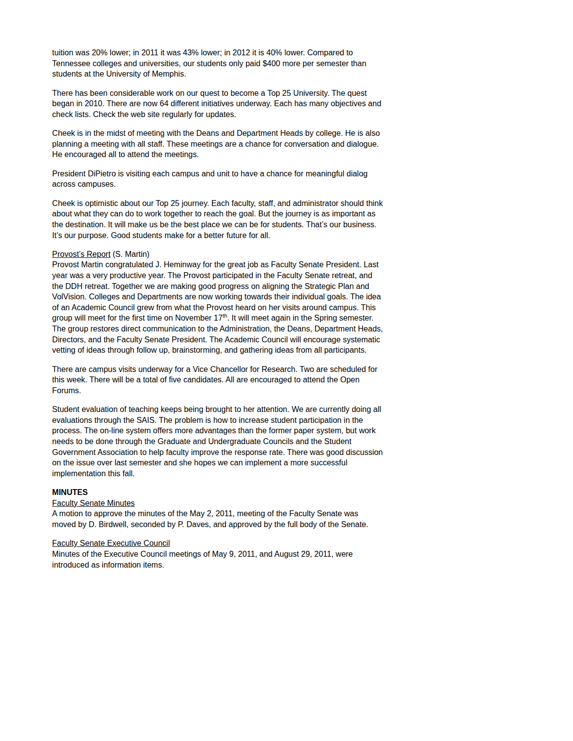tuition was 20% lower; in 2011 it was 43% lower; in 2012 it is 40% lower. Compared to Tennessee colleges and universities, our students only paid $400 more per semester than students at the University of Memphis.
There has been considerable work on our quest to become a Top 25 University. The quest began in 2010. There are now 64 different initiatives underway. Each has many objectives and check lists. Check the web site regularly for updates.
Cheek is in the midst of meeting with the Deans and Department Heads by college. He is also planning a meeting with all staff. These meetings are a chance for conversation and dialogue. He encouraged all to attend the meetings.
President DiPietro is visiting each campus and unit to have a chance for meaningful dialog across campuses.
Cheek is optimistic about our Top 25 journey. Each faculty, staff, and administrator should think about what they can do to work together to reach the goal. But the journey is as important as the destination. It will make us be the best place we can be for students. That’s our business. It’s our purpose. Good students make for a better future for all.
Provost’s Report (S. Martin)
Provost Martin congratulated J. Heminway for the great job as Faculty Senate President. Last year was a very productive year. The Provost participated in the Faculty Senate retreat, and the DDH retreat. Together we are making good progress on aligning the Strategic Plan and VolVision. Colleges and Departments are now working towards their individual goals. The idea of an Academic Council grew from what the Provost heard on her visits around campus. This group will meet for the first time on November 17th. It will meet again in the Spring semester. The group restores direct communication to the Administration, the Deans, Department Heads, Directors, and the Faculty Senate President. The Academic Council will encourage systematic vetting of ideas through follow up, brainstorming, and gathering ideas from all participants.
There are campus visits underway for a Vice Chancellor for Research. Two are scheduled for this week. There will be a total of five candidates. All are encouraged to attend the Open Forums.
Student evaluation of teaching keeps being brought to her attention. We are currently doing all evaluations through the SAIS. The problem is how to increase student participation in the process. The on-line system offers more advantages than the former paper system, but work needs to be done through the Graduate and Undergraduate Councils and the Student Government Association to help faculty improve the response rate. There was good discussion on the issue over last semester and she hopes we can implement a more successful implementation this fall.
MINUTES
Faculty Senate Minutes
A motion to approve the minutes of the May 2, 2011, meeting of the Faculty Senate was moved by D. Birdwell, seconded by P. Daves, and approved by the full body of the Senate.
Faculty Senate Executive Council
Minutes of the Executive Council meetings of May 9, 2011, and August 29, 2011, were introduced as information items.